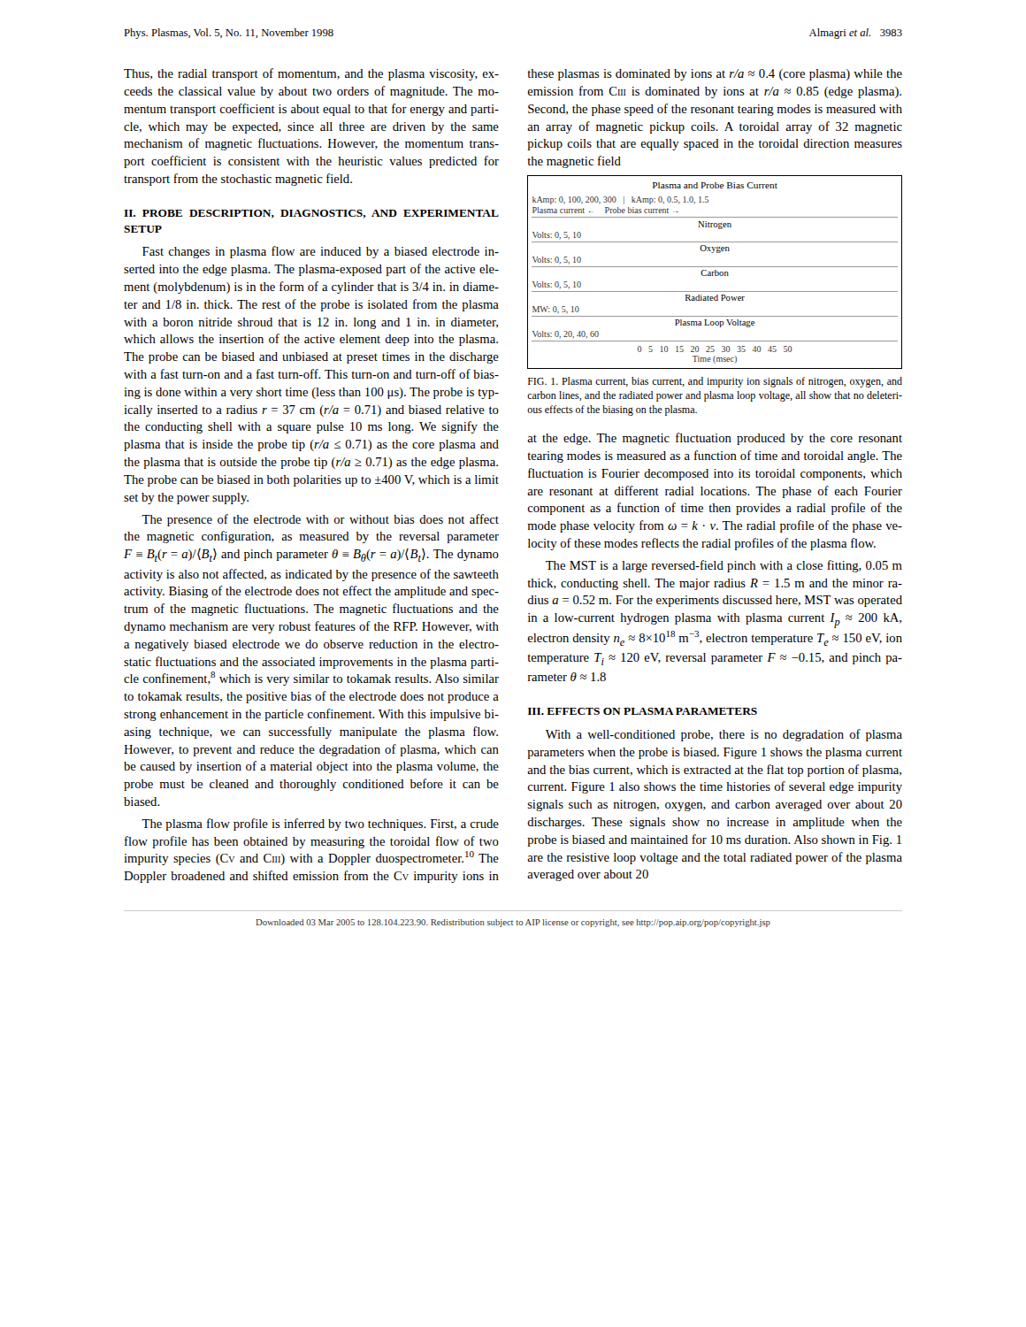Phys. Plasmas, Vol. 5, No. 11, November 1998
Almagri et al. 3983
Thus, the radial transport of momentum, and the plasma viscosity, exceeds the classical value by about two orders of magnitude. The momentum transport coefficient is about equal to that for energy and particle, which may be expected, since all three are driven by the same mechanism of magnetic fluctuations. However, the momentum transport coefficient is consistent with the heuristic values predicted for transport from the stochastic magnetic field.
II. Probe description, diagnostics, and experimental setup
Fast changes in plasma flow are induced by a biased electrode inserted into the edge plasma. The plasma-exposed part of the active element (molybdenum) is in the form of a cylinder that is 3/4 in. in diameter and 1/8 in. thick. The rest of the probe is isolated from the plasma with a boron nitride shroud that is 12 in. long and 1 in. in diameter, which allows the insertion of the active element deep into the plasma. The probe can be biased and unbiased at preset times in the discharge with a fast turn-on and a fast turn-off. This turn-on and turn-off of biasing is done within a very short time (less than 100 μs). The probe is typically inserted to a radius r = 37 cm (r/a = 0.71) and biased relative to the conducting shell with a square pulse 10 ms long. We signify the plasma that is inside the probe tip (r/a ≤ 0.71) as the core plasma and the plasma that is outside the probe tip (r/a ≥ 0.71) as the edge plasma. The probe can be biased in both polarities up to ±400 V, which is a limit set by the power supply.
The presence of the electrode with or without bias does not affect the magnetic configuration, as measured by the reversal parameter F ≡ Bt(r = a)/⟨Bt⟩ and pinch parameter θ ≡ Bθ(r = a)/⟨Bt⟩. The dynamo activity is also not affected, as indicated by the presence of the sawteeth activity. Biasing of the electrode does not effect the amplitude and spectrum of the magnetic fluctuations. The magnetic fluctuations and the dynamo mechanism are very robust features of the RFP. However, with a negatively biased electrode we do observe reduction in the electrostatic fluctuations and the associated improvements in the plasma particle confinement,8 which is very similar to tokamak results. Also similar to tokamak results, the positive bias of the electrode does not produce a strong enhancement in the particle confinement. With this impulsive biasing technique, we can successfully manipulate the plasma flow. However, to prevent and reduce the degradation of plasma, which can be caused by insertion of a material object into the plasma volume, the probe must be cleaned and thoroughly conditioned before it can be biased.
The plasma flow profile is inferred by two techniques. First, a crude flow profile has been obtained by measuring the toroidal flow of two impurity species (Cv and Ciii) with a Doppler duospectrometer.10 The Doppler broadened and shifted emission from the Cv impurity ions in these plasmas is dominated by ions at r/a ≈ 0.4 (core plasma) while the emission from Ciii is dominated by ions at r/a ≈ 0.85 (edge plasma). Second, the phase speed of the resonant tearing modes is measured with an array of magnetic pickup coils. A toroidal array of 32 magnetic pickup coils that are equally spaced in the toroidal direction measures the magnetic field
Plasma and Probe Bias Current
kAmp: 0, 100, 200, 300 | kAmp: 0, 0.5, 1.0, 1.5
Plasma current ← Probe bias current →
Nitrogen
Volts: 0, 5, 10
Oxygen
Volts: 0, 5, 10
Carbon
Volts: 0, 5, 10
Radiated Power
MW: 0, 5, 10
Plasma Loop Voltage
Volts: 0, 20, 40, 60
0 5 10 15 20 25 30 35 40 45 50
Time (msec)
FIG. 1. Plasma current, bias current, and impurity ion signals of nitrogen, oxygen, and carbon lines, and the radiated power and plasma loop voltage, all show that no deleterious effects of the biasing on the plasma.
at the edge. The magnetic fluctuation produced by the core resonant tearing modes is measured as a function of time and toroidal angle. The fluctuation is Fourier decomposed into its toroidal components, which are resonant at different radial locations. The phase of each Fourier component as a function of time then provides a radial profile of the mode phase velocity from ω = k · v. The radial profile of the phase velocity of these modes reflects the radial profiles of the plasma flow.
The MST is a large reversed-field pinch with a close fitting, 0.05 m thick, conducting shell. The major radius R = 1.5 m and the minor radius a = 0.52 m. For the experiments discussed here, MST was operated in a low-current hydrogen plasma with plasma current Ip ≈ 200 kA, electron density ne ≈ 8×1018 m−3, electron temperature Te ≈ 150 eV, ion temperature Ti ≈ 120 eV, reversal parameter F ≈ −0.15, and pinch parameter θ ≈ 1.8
III. Effects on plasma parameters
With a well-conditioned probe, there is no degradation of plasma parameters when the probe is biased. Figure 1 shows the plasma current and the bias current, which is extracted at the flat top portion of plasma, current. Figure 1 also shows the time histories of several edge impurity signals such as nitrogen, oxygen, and carbon averaged over about 20 discharges. These signals show no increase in amplitude when the probe is biased and maintained for 10 ms duration. Also shown in Fig. 1 are the resistive loop voltage and the total radiated power of the plasma averaged over about 20
Downloaded 03 Mar 2005 to 128.104.223.90. Redistribution subject to AIP license or copyright, see http://pop.aip.org/pop/copyright.jsp